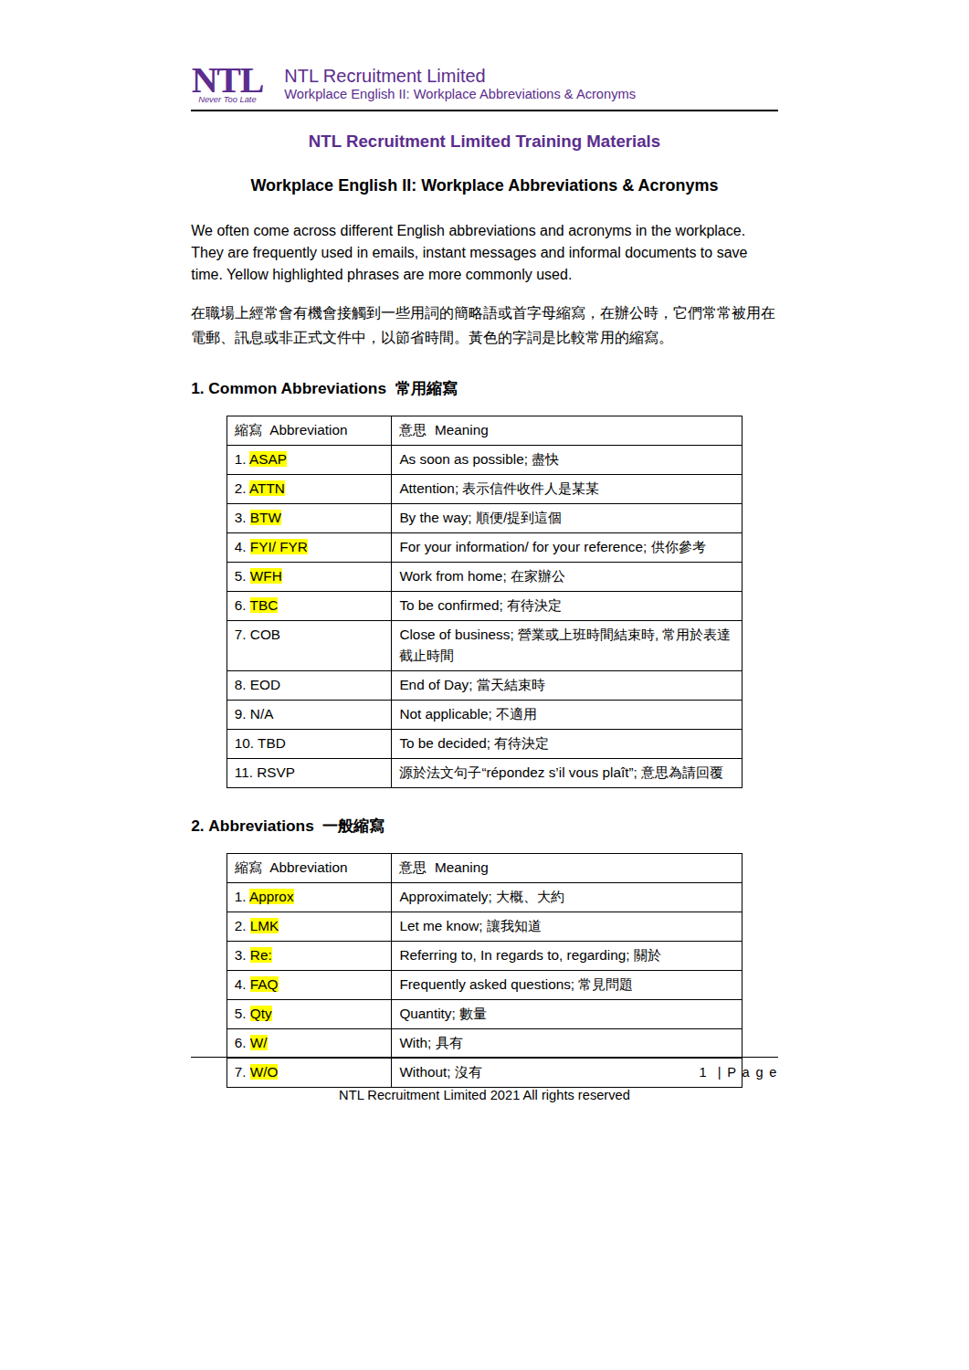NTL Never Too Late
NTL Recruitment Limited
Workplace English II: Workplace Abbreviations & Acronyms
NTL Recruitment Limited Training Materials
Workplace English II: Workplace Abbreviations & Acronyms
We often come across different English abbreviations and acronyms in the workplace. They are frequently used in emails, instant messages and informal documents to save time. Yellow highlighted phrases are more commonly used.
在職場上經常會有機會接觸到一些用詞的簡略語或首字母縮寫，在辦公時，它們常常被用在電郵、訊息或非正式文件中，以節省時間。黃色的字詞是比較常用的縮寫。
1. Common Abbreviations 常用縮寫
| 縮寫 Abbreviation | 意思 Meaning |
| --- | --- |
| 1. ASAP | As soon as possible; 盡快 |
| 2. ATTN | Attention; 表示信件收件人是某某 |
| 3. BTW | By the way; 順便/提到這個 |
| 4. FYI/ FYR | For your information/ for your reference; 供你參考 |
| 5. WFH | Work from home; 在家辦公 |
| 6. TBC | To be confirmed; 有待決定 |
| 7. COB | Close of business; 營業或上班時間結束時, 常用於表達截止時間 |
| 8. EOD | End of Day; 當天結束時 |
| 9. N/A | Not applicable; 不適用 |
| 10. TBD | To be decided; 有待決定 |
| 11. RSVP | 源於法文句子“répondez s’il vous plaît”; 意思為請回覆 |
2. Abbreviations 一般縮寫
| 縮寫 Abbreviation | 意思 Meaning |
| --- | --- |
| 1. Approx | Approximately; 大概、大約 |
| 2. LMK | Let me know; 讓我知道 |
| 3. Re: | Referring to, In regards to, regarding; 關於 |
| 4. FAQ | Frequently asked questions; 常見問題 |
| 5. Qty | Quantity; 數量 |
| 6. W/ | With; 具有 |
| 7. W/O | Without; 沒有 |
1 | P a g e
NTL Recruitment Limited 2021 All rights reserved